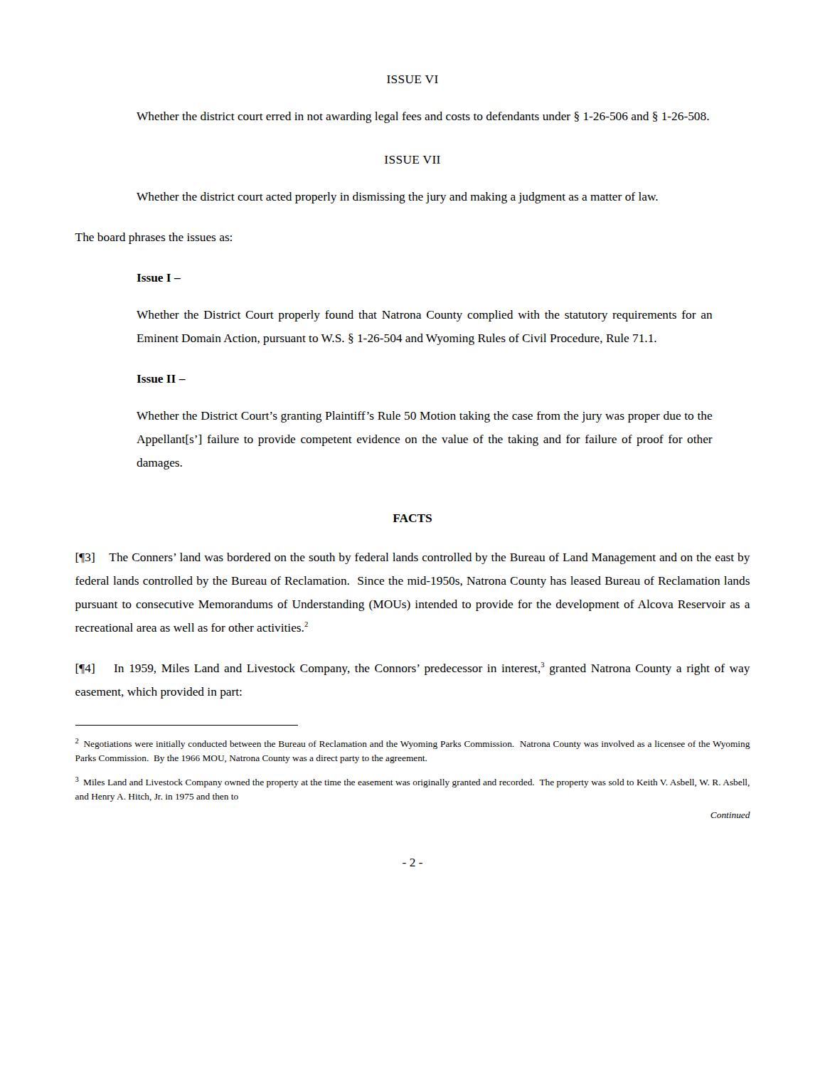ISSUE VI
Whether the district court erred in not awarding legal fees and costs to defendants under § 1-26-506 and § 1-26-508.
ISSUE VII
Whether the district court acted properly in dismissing the jury and making a judgment as a matter of law.
The board phrases the issues as:
Issue I –
Whether the District Court properly found that Natrona County complied with the statutory requirements for an Eminent Domain Action, pursuant to W.S. § 1-26-504 and Wyoming Rules of Civil Procedure, Rule 71.1.
Issue II –
Whether the District Court’s granting Plaintiff’s Rule 50 Motion taking the case from the jury was proper due to the Appellant[s’] failure to provide competent evidence on the value of the taking and for failure of proof for other damages.
FACTS
[¶3] The Conners’ land was bordered on the south by federal lands controlled by the Bureau of Land Management and on the east by federal lands controlled by the Bureau of Reclamation. Since the mid-1950s, Natrona County has leased Bureau of Reclamation lands pursuant to consecutive Memorandums of Understanding (MOUs) intended to provide for the development of Alcova Reservoir as a recreational area as well as for other activities.2
[¶4] In 1959, Miles Land and Livestock Company, the Connors’ predecessor in interest,3 granted Natrona County a right of way easement, which provided in part:
2 Negotiations were initially conducted between the Bureau of Reclamation and the Wyoming Parks Commission. Natrona County was involved as a licensee of the Wyoming Parks Commission. By the 1966 MOU, Natrona County was a direct party to the agreement.
3 Miles Land and Livestock Company owned the property at the time the easement was originally granted and recorded. The property was sold to Keith V. Asbell, W. R. Asbell, and Henry A. Hitch, Jr. in 1975 and then to
Continued
- 2 -